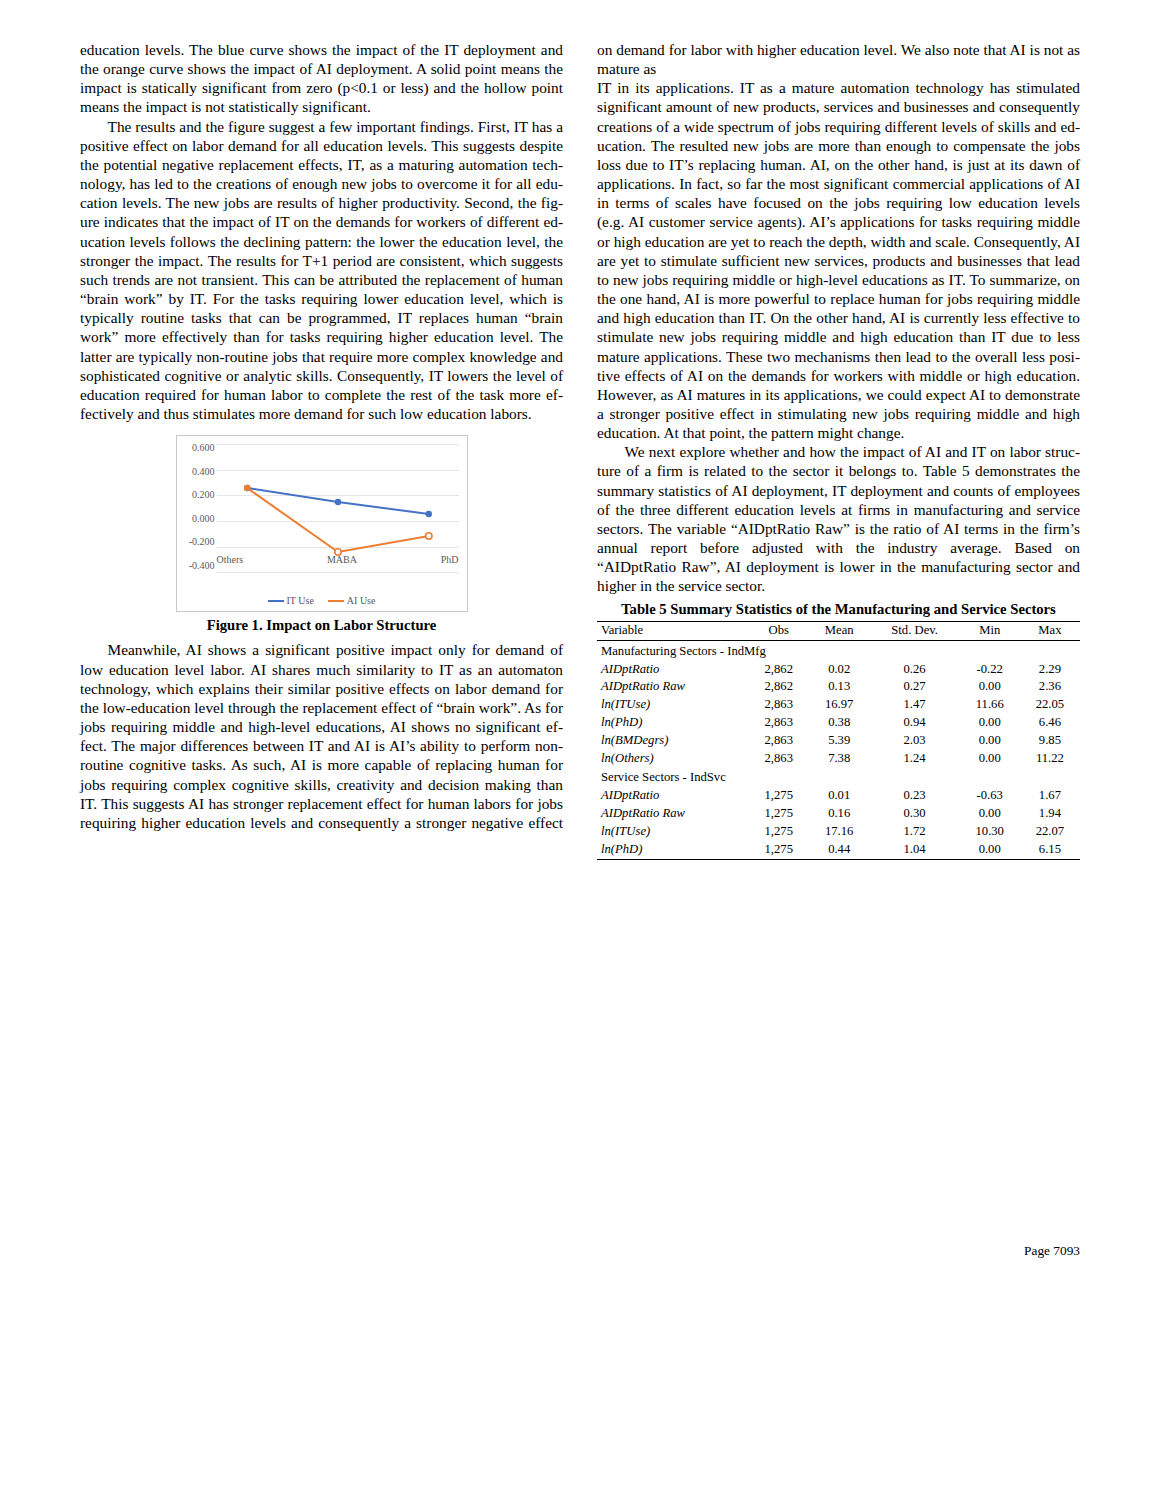education levels. The blue curve shows the impact of the IT deployment and the orange curve shows the impact of AI deployment. A solid point means the impact is statically significant from zero (p<0.1 or less) and the hollow point means the impact is not statistically significant.
The results and the figure suggest a few important findings. First, IT has a positive effect on labor demand for all education levels. This suggests despite the potential negative replacement effects, IT, as a maturing automation technology, has led to the creations of enough new jobs to overcome it for all education levels. The new jobs are results of higher productivity. Second, the figure indicates that the impact of IT on the demands for workers of different education levels follows the declining pattern: the lower the education level, the stronger the impact. The results for T+1 period are consistent, which suggests such trends are not transient. This can be attributed the replacement of human “brain work” by IT. For the tasks requiring lower education level, which is typically routine tasks that can be programmed, IT replaces human “brain work” more effectively than for tasks requiring higher education level. The latter are typically non-routine jobs that require more complex knowledge and sophisticated cognitive or analytic skills. Consequently, IT lowers the level of education required for human labor to complete the rest of the task more effectively and thus stimulates more demand for such low education labors.
0.600
0.400
0.200
0.000
-0.200
-0.400
Others
MABA
PhD
IT Use
AI Use
Figure 1. Impact on Labor Structure
Meanwhile, AI shows a significant positive impact only for demand of low education level labor. AI shares much similarity to IT as an automaton technology, which explains their similar positive effects on labor demand for the low-education level through the replacement effect of “brain work”. As for jobs requiring middle and high-level educations, AI shows no significant effect. The major differences between IT and AI is AI’s ability to perform non-routine cognitive tasks. As such, AI is more capable of replacing human for jobs requiring complex cognitive skills, creativity and decision making than IT. This suggests AI has stronger replacement effect for human labors for jobs requiring higher education levels and consequently a stronger negative effect on demand for labor with higher education level. We also note that AI is not as mature as
IT in its applications. IT as a mature automation technology has stimulated significant amount of new products, services and businesses and consequently creations of a wide spectrum of jobs requiring different levels of skills and education. The resulted new jobs are more than enough to compensate the jobs loss due to IT’s replacing human. AI, on the other hand, is just at its dawn of applications. In fact, so far the most significant commercial applications of AI in terms of scales have focused on the jobs requiring low education levels (e.g. AI customer service agents). AI’s applications for tasks requiring middle or high education are yet to reach the depth, width and scale. Consequently, AI are yet to stimulate sufficient new services, products and businesses that lead to new jobs requiring middle or high-level educations as IT. To summarize, on the one hand, AI is more powerful to replace human for jobs requiring middle and high education than IT. On the other hand, AI is currently less effective to stimulate new jobs requiring middle and high education than IT due to less mature applications. These two mechanisms then lead to the overall less positive effects of AI on the demands for workers with middle or high education. However, as AI matures in its applications, we could expect AI to demonstrate a stronger positive effect in stimulating new jobs requiring middle and high education. At that point, the pattern might change.
We next explore whether and how the impact of AI and IT on labor structure of a firm is related to the sector it belongs to. Table 5 demonstrates the summary statistics of AI deployment, IT deployment and counts of employees of the three different education levels at firms in manufacturing and service sectors. The variable “AIDptRatio Raw” is the ratio of AI terms in the firm’s annual report before adjusted with the industry average. Based on “AIDptRatio Raw”, AI deployment is lower in the manufacturing sector and higher in the service sector.
Table 5 Summary Statistics of the Manufacturing and Service Sectors
| Variable | Obs | Mean | Std. Dev. | Min | Max |
| --- | --- | --- | --- | --- | --- |
| Manufacturing Sectors - IndMfg |
| AIDptRatio | 2,862 | 0.02 | 0.26 | -0.22 | 2.29 |
| AIDptRatio Raw | 2,862 | 0.13 | 0.27 | 0.00 | 2.36 |
| ln(ITUse) | 2,863 | 16.97 | 1.47 | 11.66 | 22.05 |
| ln(PhD) | 2,863 | 0.38 | 0.94 | 0.00 | 6.46 |
| ln(BMDegrs) | 2,863 | 5.39 | 2.03 | 0.00 | 9.85 |
| ln(Others) | 2,863 | 7.38 | 1.24 | 0.00 | 11.22 |
| Service Sectors - IndSvc |
| AIDptRatio | 1,275 | 0.01 | 0.23 | -0.63 | 1.67 |
| AIDptRatio Raw | 1,275 | 0.16 | 0.30 | 0.00 | 1.94 |
| ln(ITUse) | 1,275 | 17.16 | 1.72 | 10.30 | 22.07 |
| ln(PhD) | 1,275 | 0.44 | 1.04 | 0.00 | 6.15 |
Page 7093